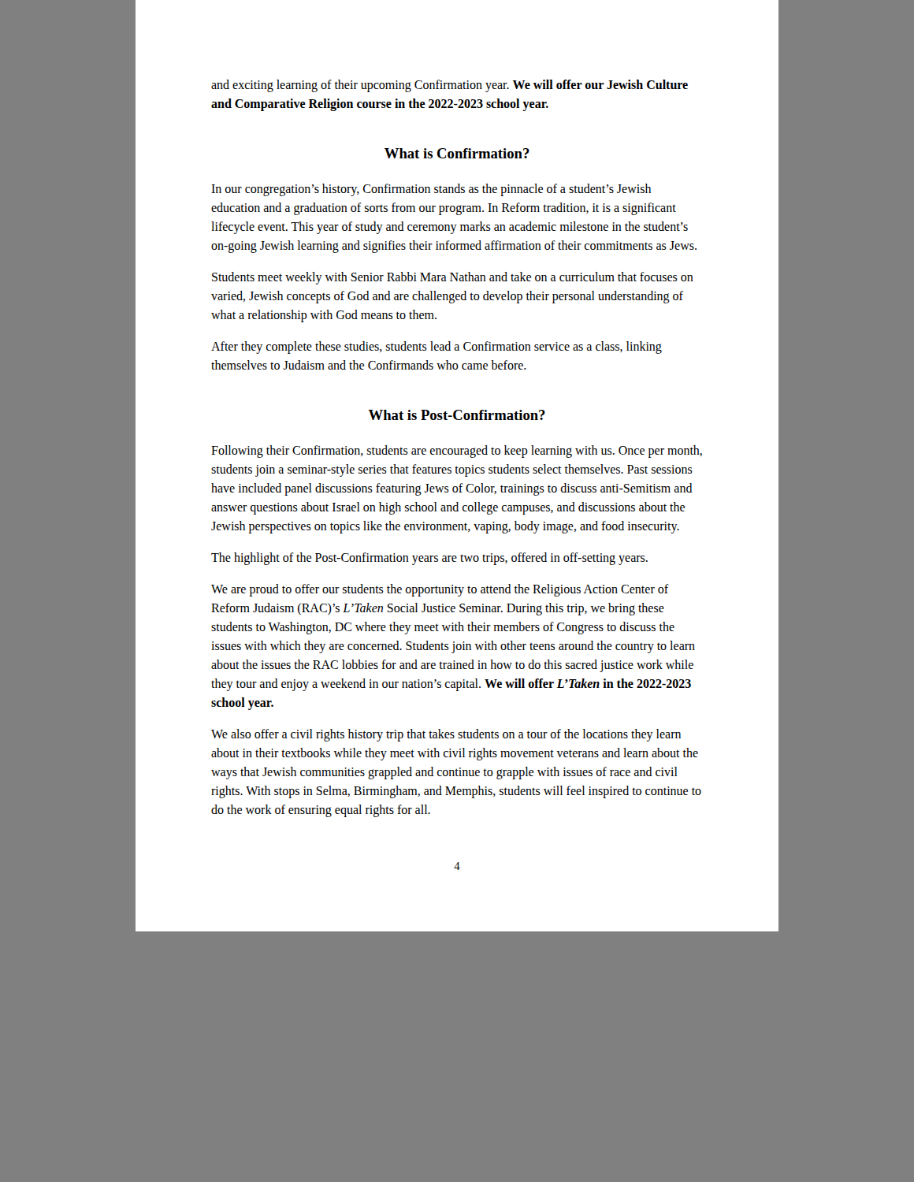and exciting learning of their upcoming Confirmation year. We will offer our Jewish Culture and Comparative Religion course in the 2022-2023 school year.
What is Confirmation?
In our congregation’s history, Confirmation stands as the pinnacle of a student’s Jewish education and a graduation of sorts from our program. In Reform tradition, it is a significant lifecycle event. This year of study and ceremony marks an academic milestone in the student’s on-going Jewish learning and signifies their informed affirmation of their commitments as Jews.
Students meet weekly with Senior Rabbi Mara Nathan and take on a curriculum that focuses on varied, Jewish concepts of God and are challenged to develop their personal understanding of what a relationship with God means to them.
After they complete these studies, students lead a Confirmation service as a class, linking themselves to Judaism and the Confirmands who came before.
What is Post-Confirmation?
Following their Confirmation, students are encouraged to keep learning with us. Once per month, students join a seminar-style series that features topics students select themselves. Past sessions have included panel discussions featuring Jews of Color, trainings to discuss anti-Semitism and answer questions about Israel on high school and college campuses, and discussions about the Jewish perspectives on topics like the environment, vaping, body image, and food insecurity.
The highlight of the Post-Confirmation years are two trips, offered in off-setting years.
We are proud to offer our students the opportunity to attend the Religious Action Center of Reform Judaism (RAC)’s L’Taken Social Justice Seminar. During this trip, we bring these students to Washington, DC where they meet with their members of Congress to discuss the issues with which they are concerned. Students join with other teens around the country to learn about the issues the RAC lobbies for and are trained in how to do this sacred justice work while they tour and enjoy a weekend in our nation’s capital. We will offer L’Taken in the 2022-2023 school year.
We also offer a civil rights history trip that takes students on a tour of the locations they learn about in their textbooks while they meet with civil rights movement veterans and learn about the ways that Jewish communities grappled and continue to grapple with issues of race and civil rights. With stops in Selma, Birmingham, and Memphis, students will feel inspired to continue to do the work of ensuring equal rights for all.
4